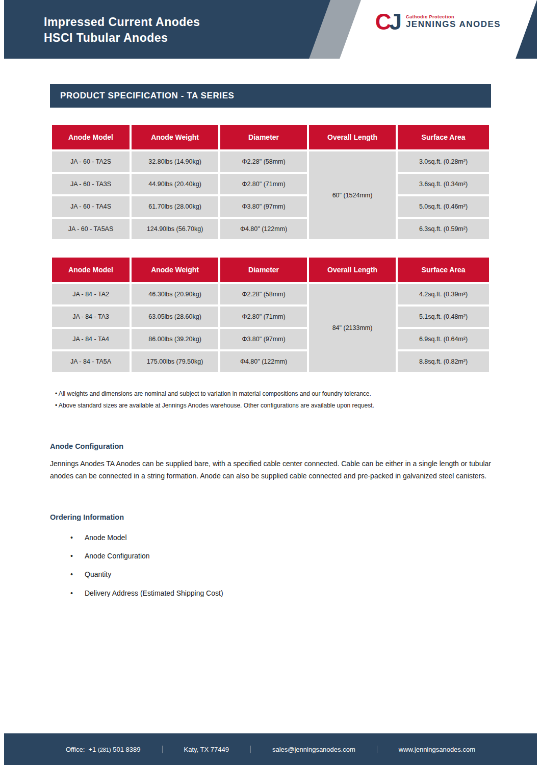Impressed Current Anodes
HSCI Tubular Anodes
CJ
Cathodic Protection
JENNINGS ANODES
PRODUCT SPECIFICATION - TA SERIES
| Anode Model | Anode Weight | Diameter | Overall Length | Surface Area |
| --- | --- | --- | --- | --- |
| JA - 60 - TA2S | 32.80lbs (14.90kg) | Φ2.28" (58mm) | 60" (1524mm) | 3.0sq.ft. (0.28m²) |
| JA - 60 - TA3S | 44.90lbs (20.40kg) | Φ2.80" (71mm) | 3.6sq.ft. (0.34m²) |
| JA - 60 - TA4S | 61.70lbs (28.00kg) | Φ3.80" (97mm) | 5.0sq.ft. (0.46m²) |
| JA - 60 - TA5AS | 124.90lbs (56.70kg) | Φ4.80" (122mm) | 6.3sq.ft. (0.59m²) |
| Anode Model | Anode Weight | Diameter | Overall Length | Surface Area |
| --- | --- | --- | --- | --- |
| JA - 84 - TA2 | 46.30lbs (20.90kg) | Φ2.28" (58mm) | 84" (2133mm) | 4.2sq.ft. (0.39m²) |
| JA - 84 - TA3 | 63.05lbs (28.60kg) | Φ2.80" (71mm) | 5.1sq.ft. (0.48m²) |
| JA - 84 - TA4 | 86.00lbs (39.20kg) | Φ3.80" (97mm) | 6.9sq.ft. (0.64m²) |
| JA - 84 - TA5A | 175.00lbs (79.50kg) | Φ4.80" (122mm) | 8.8sq.ft. (0.82m²) |
• All weights and dimensions are nominal and subject to variation in material compositions and our foundry tolerance.
• Above standard sizes are available at Jennings Anodes warehouse. Other configurations are available upon request.
Anode Configuration
Jennings Anodes TA Anodes can be supplied bare, with a specified cable center connected. Cable can be either in a single length or tubular anodes can be connected in a string formation. Anode can also be supplied cable connected and pre-packed in galvanized steel canisters.
Ordering Information
Anode Model
Anode Configuration
Quantity
Delivery Address (Estimated Shipping Cost)
Office: +1 (281) 501 8389
Katy, TX 77449
sales@jenningsanodes.com
www.jenningsanodes.com